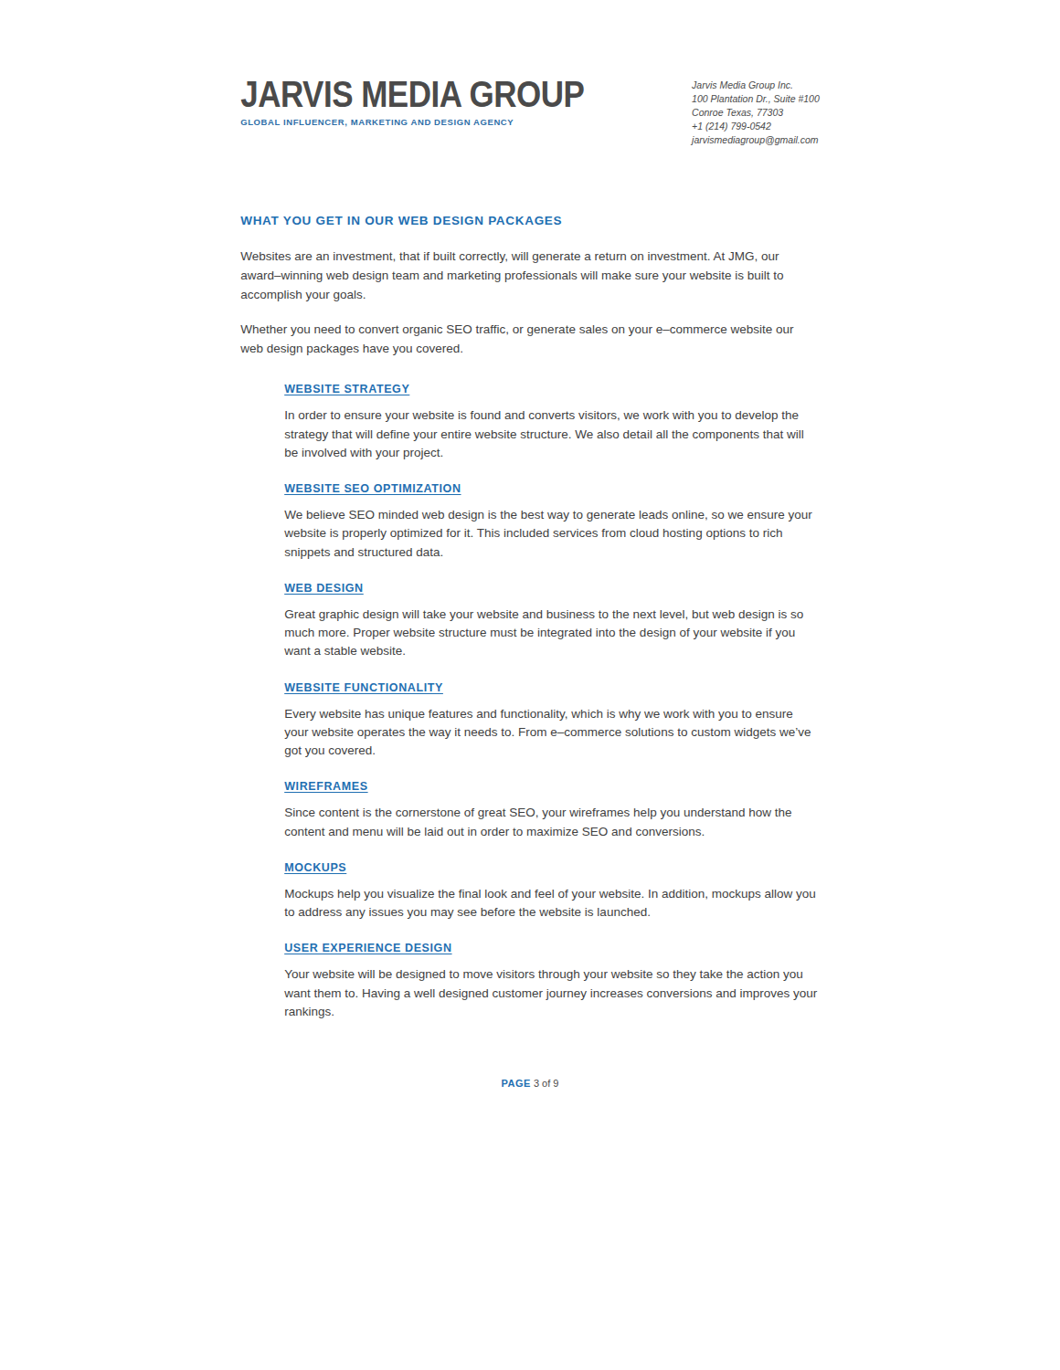JARVIS MEDIA GROUP
GLOBAL INFLUENCER, MARKETING AND DESIGN AGENCY
Jarvis Media Group Inc.
100 Plantation Dr., Suite #100
Conroe Texas, 77303
+1 (214) 799-0542
jarvismediagroup@gmail.com
What you get in our web design packages
Websites are an investment, that if built correctly, will generate a return on investment. At JMG, our award–winning web design team and marketing professionals will make sure your website is built to accomplish your goals.
Whether you need to convert organic SEO traffic, or generate sales on your e–commerce website our web design packages have you covered.
Website Strategy
In order to ensure your website is found and converts visitors, we work with you to develop the strategy that will define your entire website structure. We also detail all the components that will be involved with your project.
Website SEO Optimization
We believe SEO minded web design is the best way to generate leads online, so we ensure your website is properly optimized for it. This included services from cloud hosting options to rich snippets and structured data.
Web Design
Great graphic design will take your website and business to the next level, but web design is so much more. Proper website structure must be integrated into the design of your website if you want a stable website.
Website Functionality
Every website has unique features and functionality, which is why we work with you to ensure your website operates the way it needs to. From e–commerce solutions to custom widgets we’ve got you covered.
Wireframes
Since content is the cornerstone of great SEO, your wireframes help you understand how the content and menu will be laid out in order to maximize SEO and conversions.
Mockups
Mockups help you visualize the final look and feel of your website. In addition, mockups allow you to address any issues you may see before the website is launched.
User Experience Design
Your website will be designed to move visitors through your website so they take the action you want them to. Having a well designed customer journey increases conversions and improves your rankings.
PAGE 3 of 9